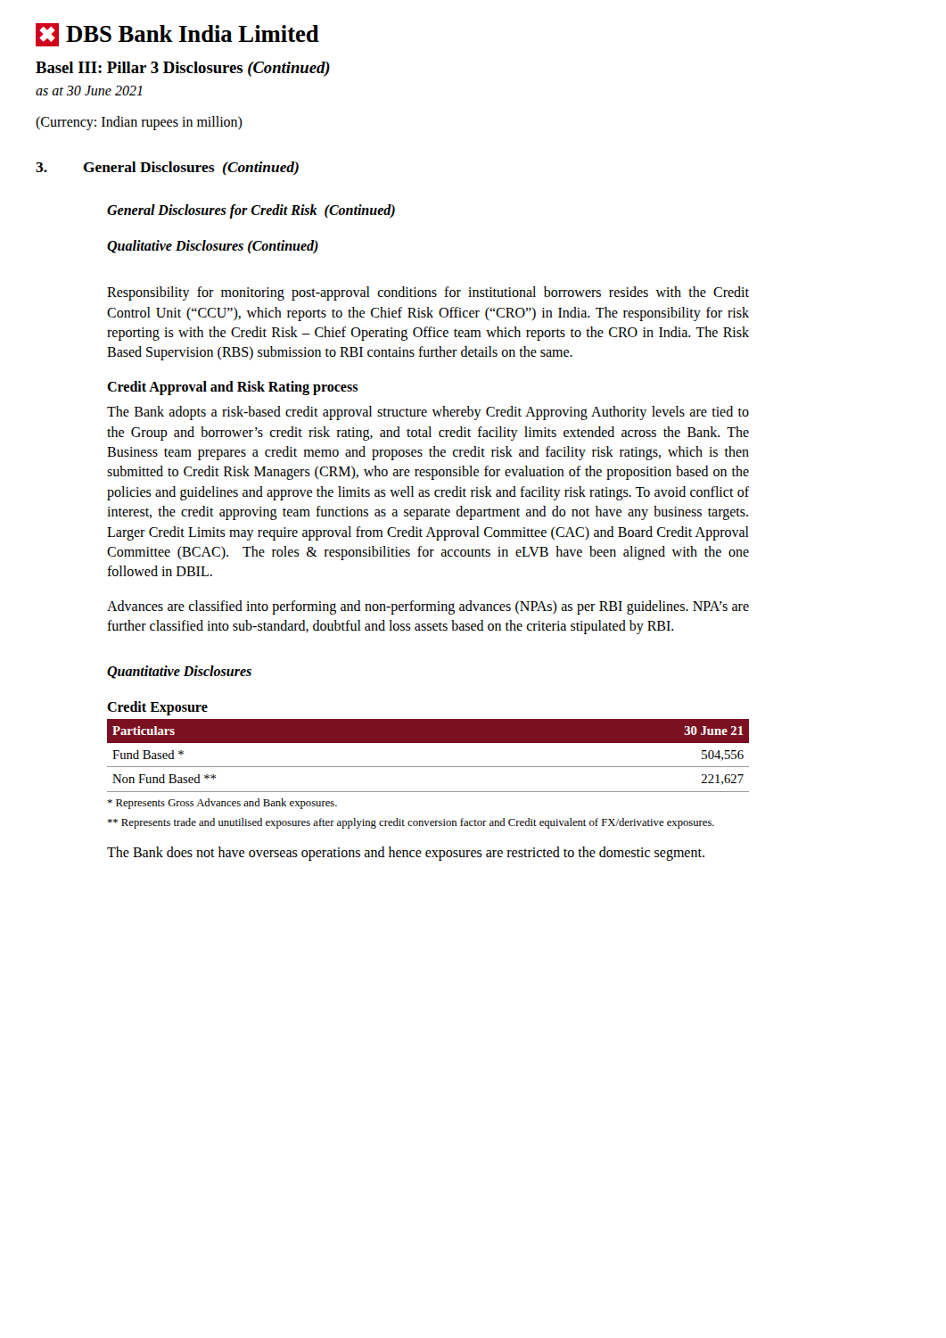✖ DBS Bank India Limited
Basel III: Pillar 3 Disclosures (Continued)
as at 30 June 2021
(Currency: Indian rupees in million)
3.
General Disclosures (Continued)
General Disclosures for Credit Risk (Continued)
Qualitative Disclosures (Continued)
Responsibility for monitoring post-approval conditions for institutional borrowers resides with the Credit Control Unit (“CCU”), which reports to the Chief Risk Officer (“CRO”) in India. The responsibility for risk reporting is with the Credit Risk – Chief Operating Office team which reports to the CRO in India. The Risk Based Supervision (RBS) submission to RBI contains further details on the same.
Credit Approval and Risk Rating process
The Bank adopts a risk-based credit approval structure whereby Credit Approving Authority levels are tied to the Group and borrower’s credit risk rating, and total credit facility limits extended across the Bank. The Business team prepares a credit memo and proposes the credit risk and facility risk ratings, which is then submitted to Credit Risk Managers (CRM), who are responsible for evaluation of the proposition based on the policies and guidelines and approve the limits as well as credit risk and facility risk ratings. To avoid conflict of interest, the credit approving team functions as a separate department and do not have any business targets. Larger Credit Limits may require approval from Credit Approval Committee (CAC) and Board Credit Approval Committee (BCAC). The roles & responsibilities for accounts in eLVB have been aligned with the one followed in DBIL.
Advances are classified into performing and non-performing advances (NPAs) as per RBI guidelines. NPA’s are further classified into sub-standard, doubtful and loss assets based on the criteria stipulated by RBI.
Quantitative Disclosures
Credit Exposure
| Particulars | 30 June 21 |
| --- | --- |
| Fund Based * | 504,556 |
| Non Fund Based ** | 221,627 |
* Represents Gross Advances and Bank exposures.
** Represents trade and unutilised exposures after applying credit conversion factor and Credit equivalent of FX/derivative exposures.
The Bank does not have overseas operations and hence exposures are restricted to the domestic segment.